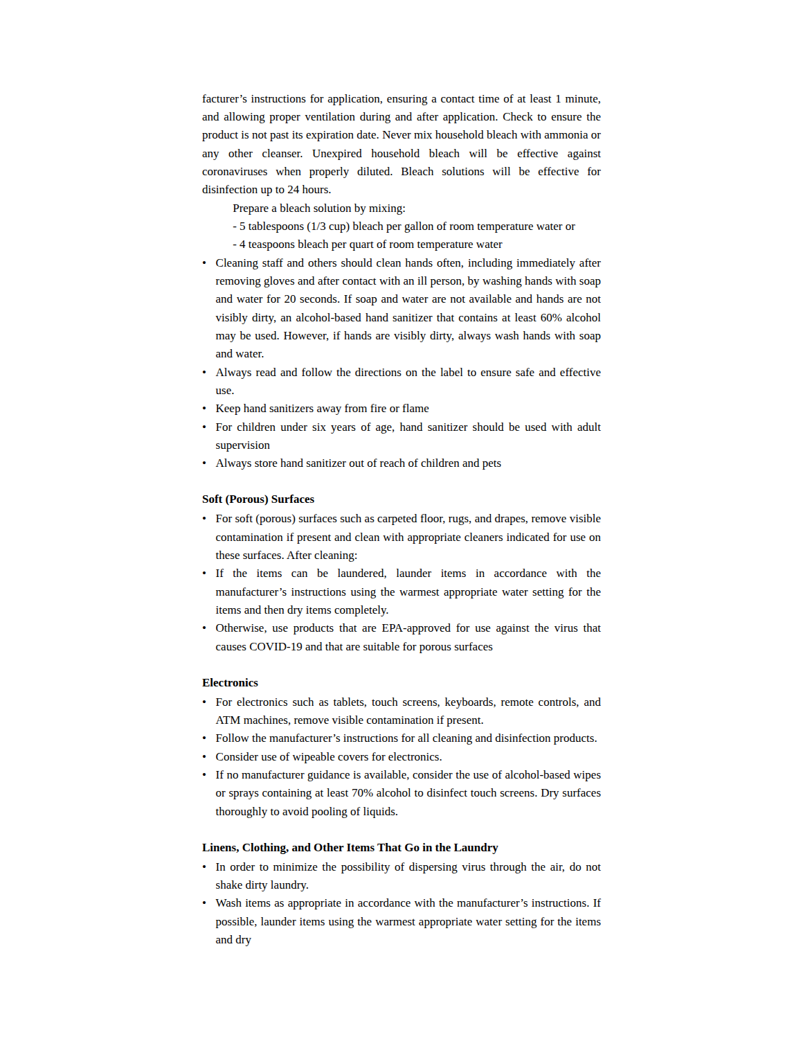facturer’s instructions for application, ensuring a contact time of at least 1 minute, and allowing proper ventilation during and after application. Check to ensure the product is not past its expiration date. Never mix household bleach with ammonia or any other cleanser. Unexpired household bleach will be effective against coronaviruses when properly diluted. Bleach solutions will be effective for disinfection up to 24 hours.
Prepare a bleach solution by mixing:
- 5 tablespoons (1/3 cup) bleach per gallon of room temperature water or
- 4 teaspoons bleach per quart of room temperature water
Cleaning staff and others should clean hands often, including immediately after removing gloves and after contact with an ill person, by washing hands with soap and water for 20 seconds. If soap and water are not available and hands are not visibly dirty, an alcohol-based hand sanitizer that contains at least 60% alcohol may be used. However, if hands are visibly dirty, always wash hands with soap and water.
Always read and follow the directions on the label to ensure safe and effective use.
Keep hand sanitizers away from fire or flame
For children under six years of age, hand sanitizer should be used with adult supervision
Always store hand sanitizer out of reach of children and pets
Soft (Porous) Surfaces
For soft (porous) surfaces such as carpeted floor, rugs, and drapes, remove visible contamination if present and clean with appropriate cleaners indicated for use on these surfaces. After cleaning:
If the items can be laundered, launder items in accordance with the manufacturer’s instructions using the warmest appropriate water setting for the items and then dry items completely.
Otherwise, use products that are EPA-approved for use against the virus that causes COVID-19 and that are suitable for porous surfaces
Electronics
For electronics such as tablets, touch screens, keyboards, remote controls, and ATM machines, remove visible contamination if present.
Follow the manufacturer’s instructions for all cleaning and disinfection products.
Consider use of wipeable covers for electronics.
If no manufacturer guidance is available, consider the use of alcohol-based wipes or sprays containing at least 70% alcohol to disinfect touch screens. Dry surfaces thoroughly to avoid pooling of liquids.
Linens, Clothing, and Other Items That Go in the Laundry
In order to minimize the possibility of dispersing virus through the air, do not shake dirty laundry.
Wash items as appropriate in accordance with the manufacturer’s instructions. If possible, launder items using the warmest appropriate water setting for the items and dry